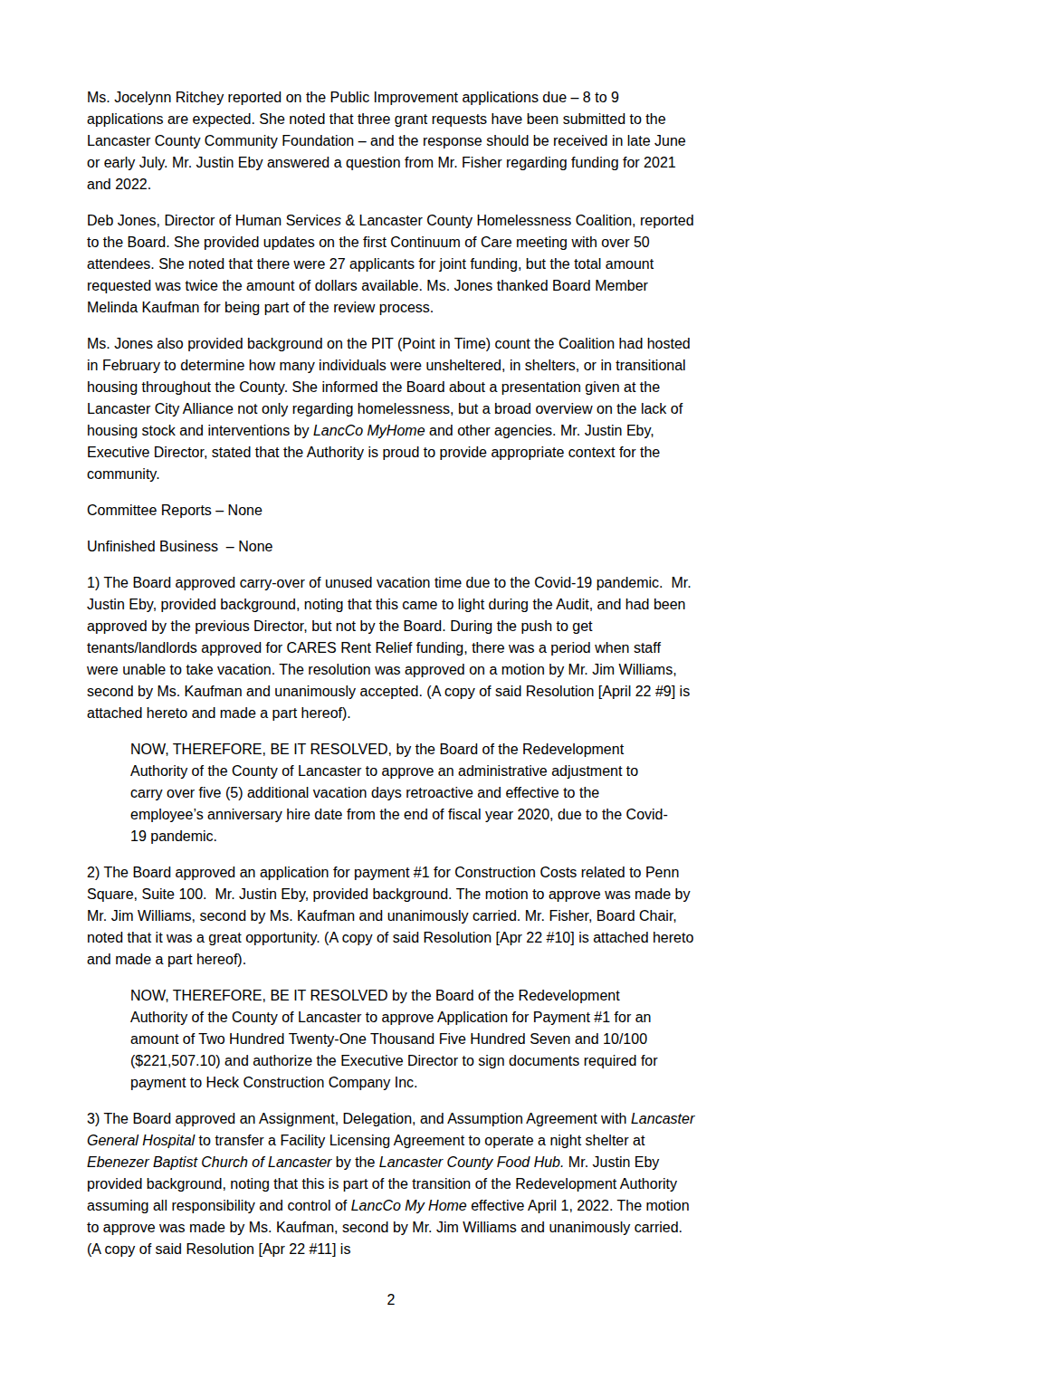Ms. Jocelynn Ritchey reported on the Public Improvement applications due – 8 to 9 applications are expected. She noted that three grant requests have been submitted to the Lancaster County Community Foundation – and the response should be received in late June or early July. Mr. Justin Eby answered a question from Mr. Fisher regarding funding for 2021 and 2022.
Deb Jones, Director of Human Services & Lancaster County Homelessness Coalition, reported to the Board. She provided updates on the first Continuum of Care meeting with over 50 attendees. She noted that there were 27 applicants for joint funding, but the total amount requested was twice the amount of dollars available. Ms. Jones thanked Board Member Melinda Kaufman for being part of the review process.
Ms. Jones also provided background on the PIT (Point in Time) count the Coalition had hosted in February to determine how many individuals were unsheltered, in shelters, or in transitional housing throughout the County. She informed the Board about a presentation given at the Lancaster City Alliance not only regarding homelessness, but a broad overview on the lack of housing stock and interventions by LancCo MyHome and other agencies. Mr. Justin Eby, Executive Director, stated that the Authority is proud to provide appropriate context for the community.
Committee Reports – None
Unfinished Business – None
1) The Board approved carry-over of unused vacation time due to the Covid-19 pandemic. Mr. Justin Eby, provided background, noting that this came to light during the Audit, and had been approved by the previous Director, but not by the Board. During the push to get tenants/landlords approved for CARES Rent Relief funding, there was a period when staff were unable to take vacation. The resolution was approved on a motion by Mr. Jim Williams, second by Ms. Kaufman and unanimously accepted. (A copy of said Resolution [April 22 #9] is attached hereto and made a part hereof).
NOW, THEREFORE, BE IT RESOLVED, by the Board of the Redevelopment Authority of the County of Lancaster to approve an administrative adjustment to carry over five (5) additional vacation days retroactive and effective to the employee’s anniversary hire date from the end of fiscal year 2020, due to the Covid-19 pandemic.
2) The Board approved an application for payment #1 for Construction Costs related to Penn Square, Suite 100. Mr. Justin Eby, provided background. The motion to approve was made by Mr. Jim Williams, second by Ms. Kaufman and unanimously carried. Mr. Fisher, Board Chair, noted that it was a great opportunity. (A copy of said Resolution [Apr 22 #10] is attached hereto and made a part hereof).
NOW, THEREFORE, BE IT RESOLVED by the Board of the Redevelopment Authority of the County of Lancaster to approve Application for Payment #1 for an amount of Two Hundred Twenty-One Thousand Five Hundred Seven and 10/100 ($221,507.10) and authorize the Executive Director to sign documents required for payment to Heck Construction Company Inc.
3) The Board approved an Assignment, Delegation, and Assumption Agreement with Lancaster General Hospital to transfer a Facility Licensing Agreement to operate a night shelter at Ebenezer Baptist Church of Lancaster by the Lancaster County Food Hub. Mr. Justin Eby provided background, noting that this is part of the transition of the Redevelopment Authority assuming all responsibility and control of LancCo My Home effective April 1, 2022. The motion to approve was made by Ms. Kaufman, second by Mr. Jim Williams and unanimously carried. (A copy of said Resolution [Apr 22 #11] is
2